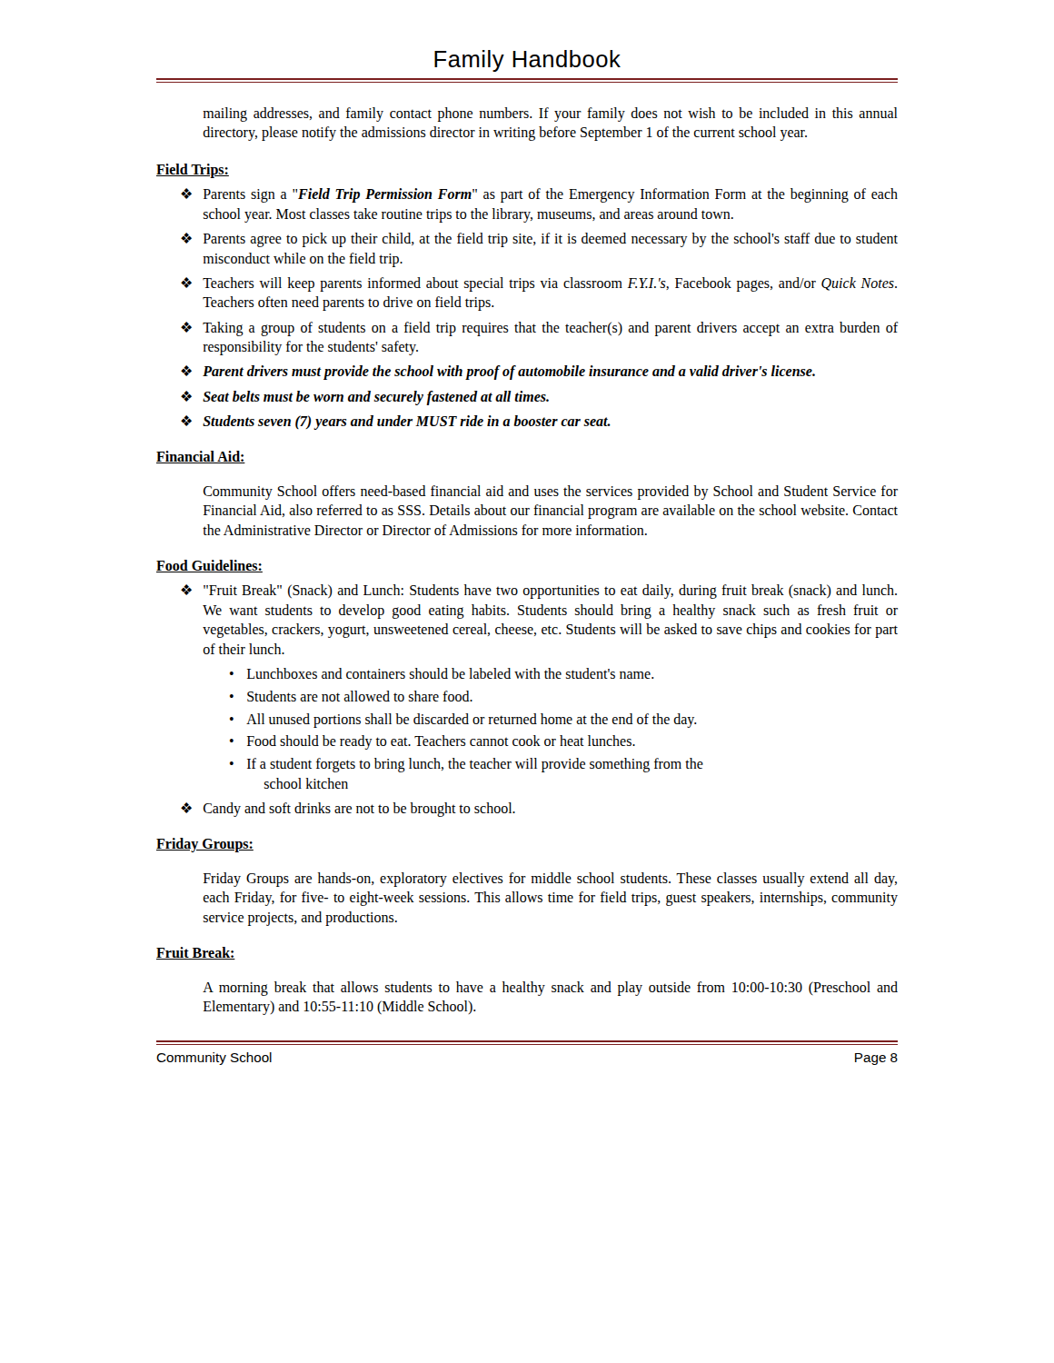Family Handbook
mailing addresses, and family contact phone numbers. If your family does not wish to be included in this annual directory, please notify the admissions director in writing before September 1 of the current school year.
Field Trips:
Parents sign a "Field Trip Permission Form" as part of the Emergency Information Form at the beginning of each school year. Most classes take routine trips to the library, museums, and areas around town.
Parents agree to pick up their child, at the field trip site, if it is deemed necessary by the school's staff due to student misconduct while on the field trip.
Teachers will keep parents informed about special trips via classroom F.Y.I.'s, Facebook pages, and/or Quick Notes. Teachers often need parents to drive on field trips.
Taking a group of students on a field trip requires that the teacher(s) and parent drivers accept an extra burden of responsibility for the students' safety.
Parent drivers must provide the school with proof of automobile insurance and a valid driver's license.
Seat belts must be worn and securely fastened at all times.
Students seven (7) years and under MUST ride in a booster car seat.
Financial Aid:
Community School offers need-based financial aid and uses the services provided by School and Student Service for Financial Aid, also referred to as SSS. Details about our financial program are available on the school website. Contact the Administrative Director or Director of Admissions for more information.
Food Guidelines:
"Fruit Break" (Snack) and Lunch: Students have two opportunities to eat daily, during fruit break (snack) and lunch. We want students to develop good eating habits. Students should bring a healthy snack such as fresh fruit or vegetables, crackers, yogurt, unsweetened cereal, cheese, etc. Students will be asked to save chips and cookies for part of their lunch.
Lunchboxes and containers should be labeled with the student's name.
Students are not allowed to share food.
All unused portions shall be discarded or returned home at the end of the day.
Food should be ready to eat. Teachers cannot cook or heat lunches.
If a student forgets to bring lunch, the teacher will provide something from the
school kitchen
Candy and soft drinks are not to be brought to school.
Friday Groups:
Friday Groups are hands-on, exploratory electives for middle school students. These classes usually extend all day, each Friday, for five- to eight-week sessions. This allows time for field trips, guest speakers, internships, community service projects, and productions.
Fruit Break:
A morning break that allows students to have a healthy snack and play outside from 10:00-10:30 (Preschool and Elementary) and 10:55-11:10 (Middle School).
Community School Page 8